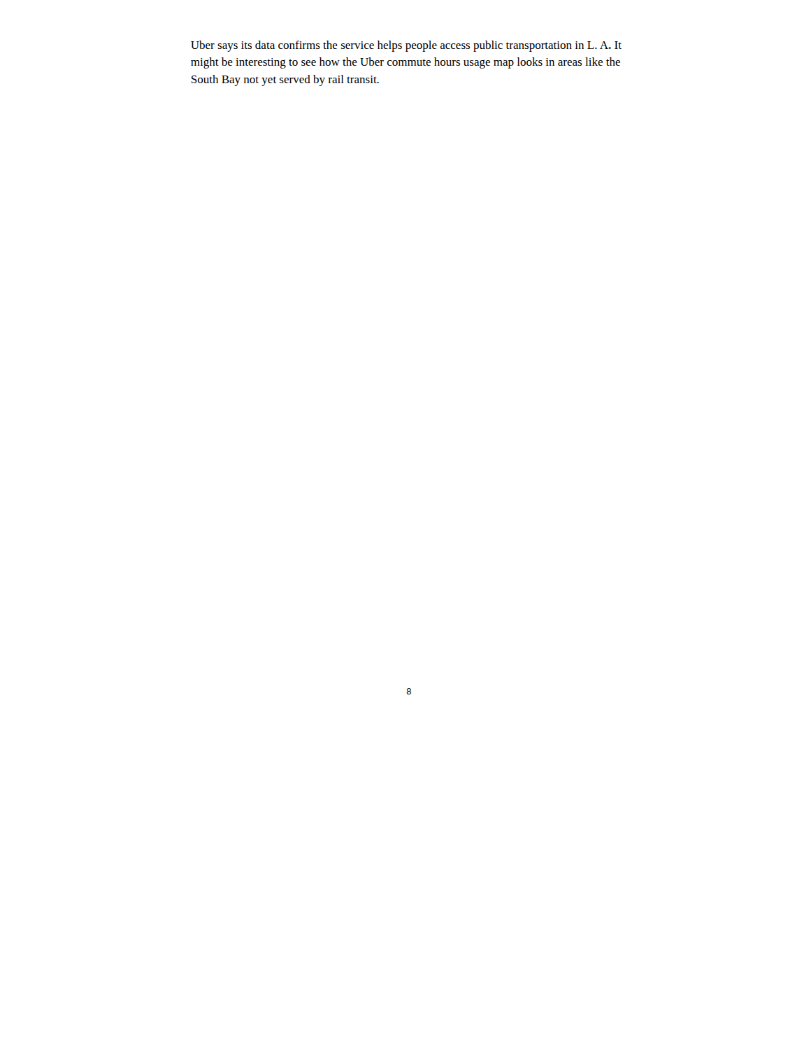Uber says its data confirms the service helps people access public transportation in L. A. It might be interesting to see how the Uber commute hours usage map looks in areas like the South Bay not yet served by rail transit.
8